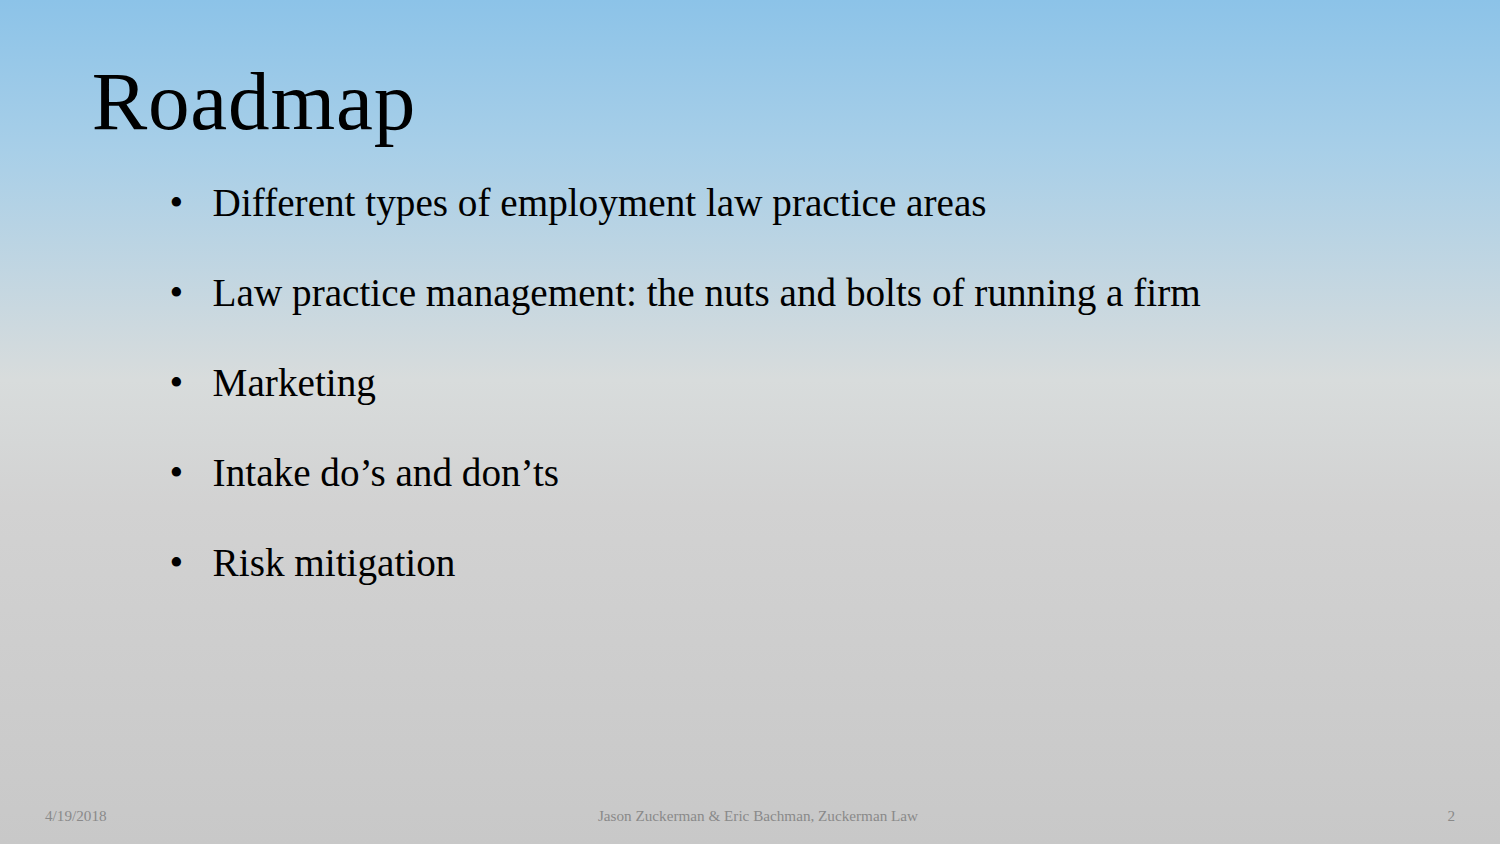Roadmap
Different types of employment law practice areas
Law practice management: the nuts and bolts of running a firm
Marketing
Intake do’s and don’ts
Risk mitigation
4/19/2018 Jason Zuckerman & Eric Bachman, Zuckerman Law 2